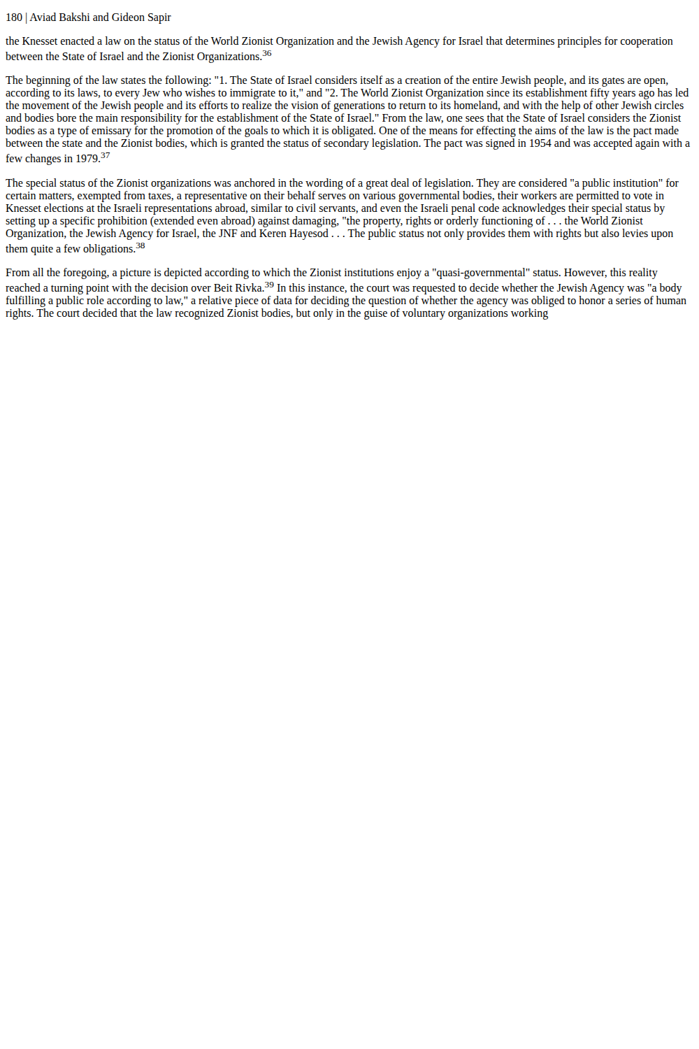180 | Aviad Bakshi and Gideon Sapir
the Knesset enacted a law on the status of the World Zionist Organization and the Jewish Agency for Israel that determines principles for cooperation between the State of Israel and the Zionist Organizations.36
The beginning of the law states the following: "1. The State of Israel considers itself as a creation of the entire Jewish people, and its gates are open, according to its laws, to every Jew who wishes to immigrate to it," and "2. The World Zionist Organization since its establishment fifty years ago has led the movement of the Jewish people and its efforts to realize the vision of generations to return to its homeland, and with the help of other Jewish circles and bodies bore the main responsibility for the establishment of the State of Israel." From the law, one sees that the State of Israel considers the Zionist bodies as a type of emissary for the promotion of the goals to which it is obligated. One of the means for effecting the aims of the law is the pact made between the state and the Zionist bodies, which is granted the status of secondary legislation. The pact was signed in 1954 and was accepted again with a few changes in 1979.37
The special status of the Zionist organizations was anchored in the wording of a great deal of legislation. They are considered "a public institution" for certain matters, exempted from taxes, a representative on their behalf serves on various governmental bodies, their workers are permitted to vote in Knesset elections at the Israeli representations abroad, similar to civil servants, and even the Israeli penal code acknowledges their special status by setting up a specific prohibition (extended even abroad) against damaging, "the property, rights or orderly functioning of . . . the World Zionist Organization, the Jewish Agency for Israel, the JNF and Keren Hayesod . . . The public status not only provides them with rights but also levies upon them quite a few obligations.38
From all the foregoing, a picture is depicted according to which the Zionist institutions enjoy a "quasi-governmental" status. However, this reality reached a turning point with the decision over Beit Rivka.39 In this instance, the court was requested to decide whether the Jewish Agency was "a body fulfilling a public role according to law," a relative piece of data for deciding the question of whether the agency was obliged to honor a series of human rights. The court decided that the law recognized Zionist bodies, but only in the guise of voluntary organizations working